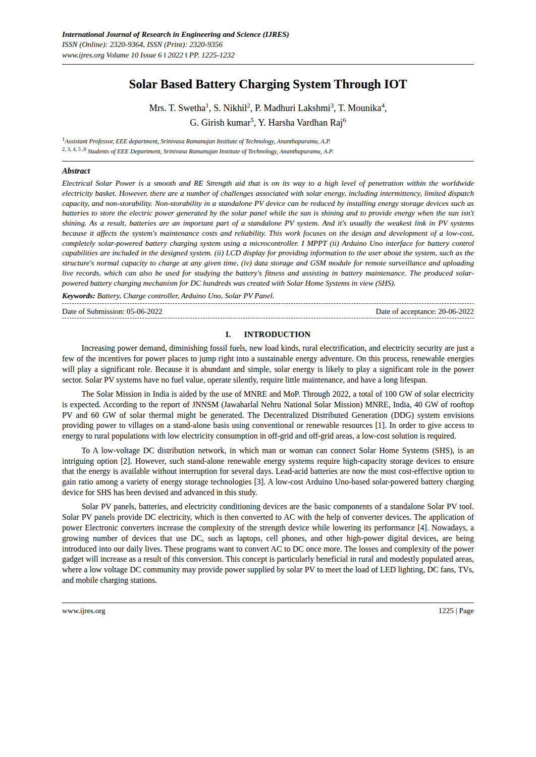International Journal of Research in Engineering and Science (IJRES)
ISSN (Online): 2320-9364, ISSN (Print): 2320-9356
www.ijres.org Volume 10 Issue 6 ǁ 2022 ǁ PP. 1225-1232
Solar Based Battery Charging System Through IOT
Mrs. T. Swetha1, S. Nikhil2, P. Madhuri Lakshmi3, T. Mounika4,
G. Girish kumar5, Y. Harsha Vardhan Raj6
1Assistant Professor, EEE department, Srinivasa Ramanujan Institute of Technology, Ananthapuramu, A.P.
2, 3, 4, 5 ,6 Students of EEE Department, Srinivasa Ramanujan Institute of Technology, Ananthapuramu, A.P.
Abstract
Electrical Solar Power is a smooth and RE Strength aid that is on its way to a high level of penetration within the worldwide electricity basket. However, there are a number of challenges associated with solar energy, including intermittency, limited dispatch capacity, and non-storability. Non-storability in a standalone PV device can be reduced by installing energy storage devices such as batteries to store the electric power generated by the solar panel while the sun is shining and to provide energy when the sun isn't shining. As a result, batteries are an important part of a standalone PV system. And it's usually the weakest link in PV systems because it affects the system's maintenance costs and reliability. This work focuses on the design and development of a low-cost, completely solar-powered battery charging system using a microcontroller. I MPPT (ii) Arduino Uno interface for battery control capabilities are included in the designed system. (ii) LCD display for providing information to the user about the system, such as the structure's normal capacity to charge at any given time, (iv) data storage and GSM module for remote surveillance and uploading live records, which can also be used for studying the battery's fitness and assisting in battery maintenance. The produced solar-powered battery charging mechanism for DC hundreds was created with Solar Home Systems in view (SHS).
Keywords: Battery, Charge controller, Arduino Uno, Solar PV Panel.
Date of Submission: 05-06-2022 Date of acceptance: 20-06-2022
I. INTRODUCTION
Increasing power demand, diminishing fossil fuels, new load kinds, rural electrification, and electricity security are just a few of the incentives for power places to jump right into a sustainable energy adventure. On this process, renewable energies will play a significant role. Because it is abundant and simple, solar energy is likely to play a significant role in the power sector. Solar PV systems have no fuel value, operate silently, require little maintenance, and have a long lifespan.
The Solar Mission in India is aided by the use of MNRE and MoP. Through 2022, a total of 100 GW of solar electricity is expected. According to the report of JNNSM (Jawaharlal Nehru National Solar Mission) MNRE, India, 40 GW of rooftop PV and 60 GW of solar thermal might be generated. The Decentralized Distributed Generation (DDG) system envisions providing power to villages on a stand-alone basis using conventional or renewable resources [1]. In order to give access to energy to rural populations with low electricity consumption in off-grid and off-grid areas, a low-cost solution is required.
To A low-voltage DC distribution network, in which man or woman can connect Solar Home Systems (SHS), is an intriguing option [2]. However, such stand-alone renewable energy systems require high-capacity storage devices to ensure that the energy is available without interruption for several days. Lead-acid batteries are now the most cost-effective option to gain ratio among a variety of energy storage technologies [3]. A low-cost Arduino Uno-based solar-powered battery charging device for SHS has been devised and advanced in this study.
Solar PV panels, batteries, and electricity conditioning devices are the basic components of a standalone Solar PV tool. Solar PV panels provide DC electricity, which is then converted to AC with the help of converter devices. The application of power Electronic converters increase the complexity of the strength device while lowering its performance [4]. Nowadays, a growing number of devices that use DC, such as laptops, cell phones, and other high-power digital devices, are being introduced into our daily lives. These programs want to convert AC to DC once more. The losses and complexity of the power gadget will increase as a result of this conversion. This concept is particularly beneficial in rural and modestly populated areas, where a low voltage DC community may provide power supplied by solar PV to meet the load of LED lighting, DC fans, TVs, and mobile charging stations.
www.ijres.org 1225 | Page